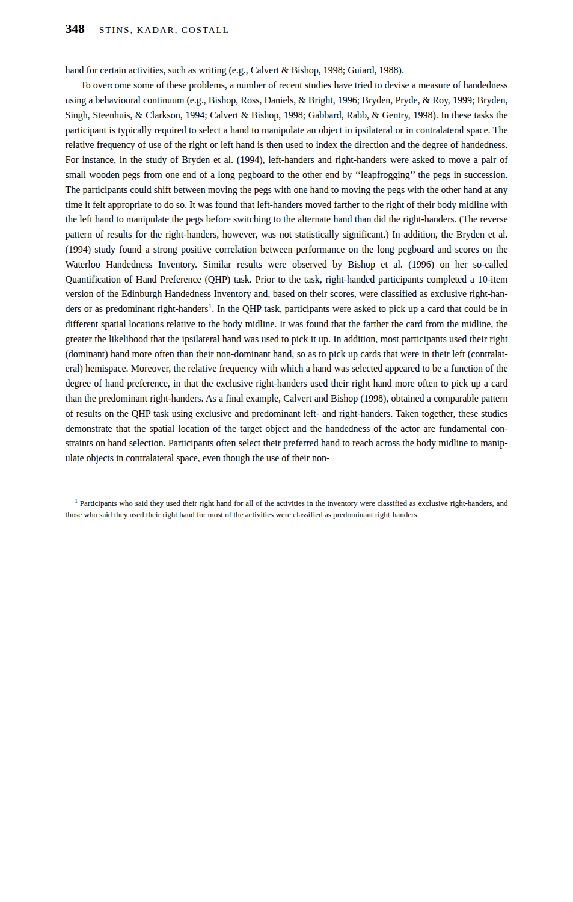348 STINS, KADAR, COSTALL
hand for certain activities, such as writing (e.g., Calvert & Bishop, 1998; Guiard, 1988).
To overcome some of these problems, a number of recent studies have tried to devise a measure of handedness using a behavioural continuum (e.g., Bishop, Ross, Daniels, & Bright, 1996; Bryden, Pryde, & Roy, 1999; Bryden, Singh, Steenhuis, & Clarkson, 1994; Calvert & Bishop, 1998; Gabbard, Rabb, & Gentry, 1998). In these tasks the participant is typically required to select a hand to manipulate an object in ipsilateral or in contralateral space. The relative frequency of use of the right or left hand is then used to index the direction and the degree of handedness. For instance, in the study of Bryden et al. (1994), left-handers and right-handers were asked to move a pair of small wooden pegs from one end of a long pegboard to the other end by ‘‘leapfrogging’’ the pegs in succession. The participants could shift between moving the pegs with one hand to moving the pegs with the other hand at any time it felt appropriate to do so. It was found that left-handers moved farther to the right of their body midline with the left hand to manipulate the pegs before switching to the alternate hand than did the right-handers. (The reverse pattern of results for the right-handers, however, was not statistically significant.) In addition, the Bryden et al. (1994) study found a strong positive correlation between performance on the long pegboard and scores on the Waterloo Handedness Inventory. Similar results were observed by Bishop et al. (1996) on her so-called Quantification of Hand Preference (QHP) task. Prior to the task, right-handed participants completed a 10-item version of the Edinburgh Handedness Inventory and, based on their scores, were classified as exclusive right-handers or as predominant right-handers1. In the QHP task, participants were asked to pick up a card that could be in different spatial locations relative to the body midline. It was found that the farther the card from the midline, the greater the likelihood that the ipsilateral hand was used to pick it up. In addition, most participants used their right (dominant) hand more often than their non-dominant hand, so as to pick up cards that were in their left (contralateral) hemispace. Moreover, the relative frequency with which a hand was selected appeared to be a function of the degree of hand preference, in that the exclusive right-handers used their right hand more often to pick up a card than the predominant right-handers. As a final example, Calvert and Bishop (1998), obtained a comparable pattern of results on the QHP task using exclusive and predominant left- and right-handers. Taken together, these studies demonstrate that the spatial location of the target object and the handedness of the actor are fundamental constraints on hand selection. Participants often select their preferred hand to reach across the body midline to manipulate objects in contralateral space, even though the use of their non-
1 Participants who said they used their right hand for all of the activities in the inventory were classified as exclusive right-handers, and those who said they used their right hand for most of the activities were classified as predominant right-handers.